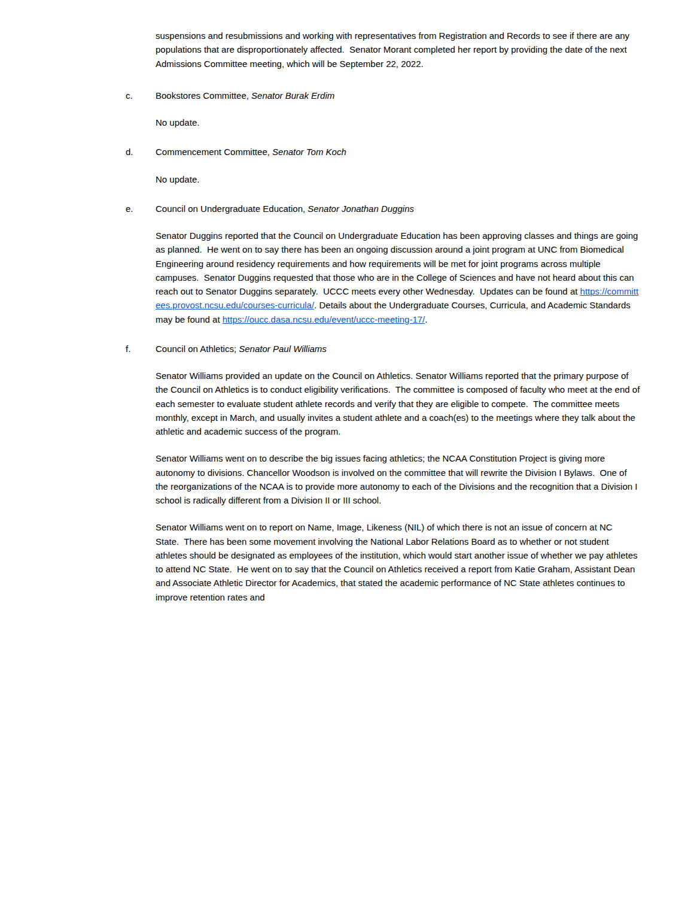suspensions and resubmissions and working with representatives from Registration and Records to see if there are any populations that are disproportionately affected. Senator Morant completed her report by providing the date of the next Admissions Committee meeting, which will be September 22, 2022.
c.
Bookstores Committee, Senator Burak Erdim
No update.
d.
Commencement Committee, Senator Tom Koch
No update.
e.
Council on Undergraduate Education, Senator Jonathan Duggins
Senator Duggins reported that the Council on Undergraduate Education has been approving classes and things are going as planned. He went on to say there has been an ongoing discussion around a joint program at UNC from Biomedical Engineering around residency requirements and how requirements will be met for joint programs across multiple campuses. Senator Duggins requested that those who are in the College of Sciences and have not heard about this can reach out to Senator Duggins separately. UCCC meets every other Wednesday. Updates can be found at https://committees.provost.ncsu.edu/courses-curricula/. Details about the Undergraduate Courses, Curricula, and Academic Standards may be found at https://oucc.dasa.ncsu.edu/event/uccc-meeting-17/.
f.
Council on Athletics; Senator Paul Williams
Senator Williams provided an update on the Council on Athletics. Senator Williams reported that the primary purpose of the Council on Athletics is to conduct eligibility verifications. The committee is composed of faculty who meet at the end of each semester to evaluate student athlete records and verify that they are eligible to compete. The committee meets monthly, except in March, and usually invites a student athlete and a coach(es) to the meetings where they talk about the athletic and academic success of the program.
Senator Williams went on to describe the big issues facing athletics; the NCAA Constitution Project is giving more autonomy to divisions. Chancellor Woodson is involved on the committee that will rewrite the Division I Bylaws. One of the reorganizations of the NCAA is to provide more autonomy to each of the Divisions and the recognition that a Division I school is radically different from a Division II or III school.
Senator Williams went on to report on Name, Image, Likeness (NIL) of which there is not an issue of concern at NC State. There has been some movement involving the National Labor Relations Board as to whether or not student athletes should be designated as employees of the institution, which would start another issue of whether we pay athletes to attend NC State. He went on to say that the Council on Athletics received a report from Katie Graham, Assistant Dean and Associate Athletic Director for Academics, that stated the academic performance of NC State athletes continues to improve retention rates and